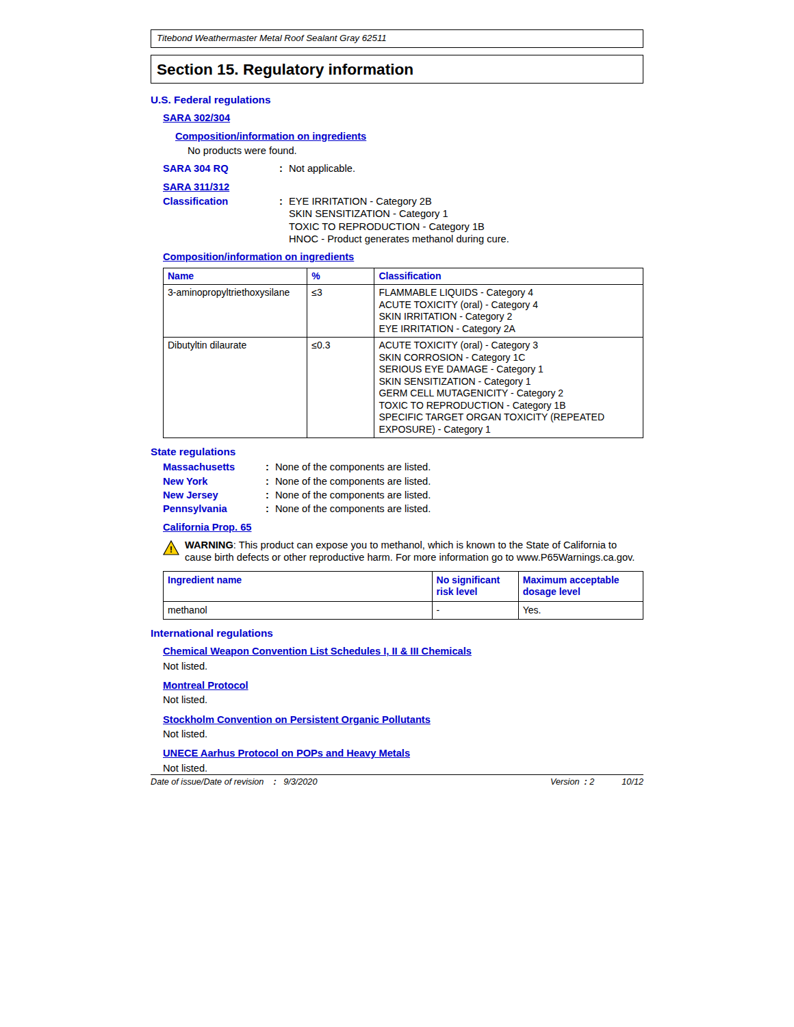Titebond Weathermaster Metal Roof Sealant Gray 62511
Section 15. Regulatory information
U.S. Federal regulations
SARA 302/304
Composition/information on ingredients
No products were found.
SARA 304 RQ
:
Not applicable.
SARA 311/312
Classification
:
EYE IRRITATION - Category 2B
SKIN SENSITIZATION - Category 1
TOXIC TO REPRODUCTION - Category 1B
HNOC - Product generates methanol during cure.
Composition/information on ingredients
| Name | % | Classification |
| --- | --- | --- |
| 3-aminopropyltriethoxysilane | ≤3 | FLAMMABLE LIQUIDS - Category 4 ACUTE TOXICITY (oral) - Category 4 SKIN IRRITATION - Category 2 EYE IRRITATION - Category 2A |
| Dibutyltin dilaurate | ≤0.3 | ACUTE TOXICITY (oral) - Category 3 SKIN CORROSION - Category 1C SERIOUS EYE DAMAGE - Category 1 SKIN SENSITIZATION - Category 1 GERM CELL MUTAGENICITY - Category 2 TOXIC TO REPRODUCTION - Category 1B SPECIFIC TARGET ORGAN TOXICITY (REPEATED EXPOSURE) - Category 1 |
State regulations
Massachusetts
:
None of the components are listed.
New York
:
None of the components are listed.
New Jersey
:
None of the components are listed.
Pennsylvania
:
None of the components are listed.
California Prop. 65
!
WARNING: This product can expose you to methanol, which is known to the State of California to cause birth defects or other reproductive harm. For more information go to www.P65Warnings.ca.gov.
| Ingredient name | No significant risk level | Maximum acceptable dosage level |
| --- | --- | --- |
| methanol | - | Yes. |
International regulations
Chemical Weapon Convention List Schedules I, II & III Chemicals
Not listed.
Montreal Protocol
Not listed.
Stockholm Convention on Persistent Organic Pollutants
Not listed.
UNECE Aarhus Protocol on POPs and Heavy Metals
Not listed.
Date of issue/Date of revision : 9/3/2020
Version : 2
10/12